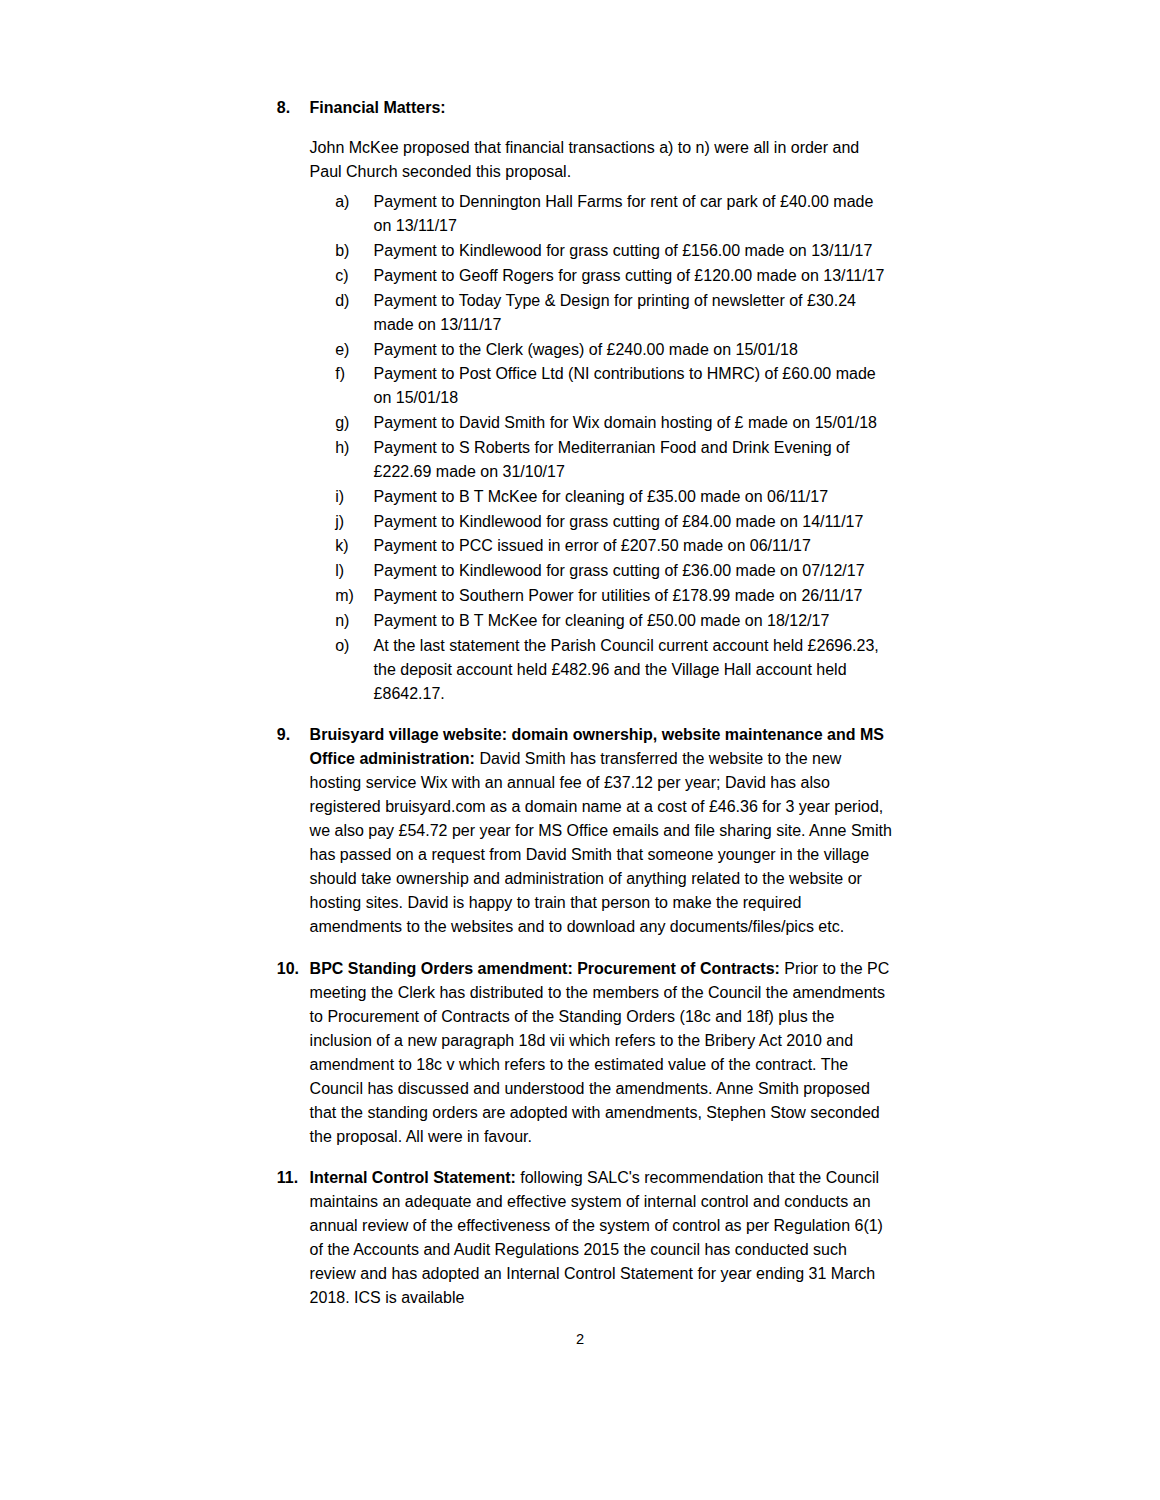Financial Matters:
John McKee proposed that financial transactions a) to n) were all in order and Paul Church seconded this proposal.
Payment to Dennington Hall Farms for rent of car park of £40.00 made on 13/11/17
Payment to Kindlewood for grass cutting of £156.00 made on 13/11/17
Payment to Geoff Rogers for grass cutting of £120.00 made on 13/11/17
Payment to Today Type & Design for printing of newsletter of £30.24 made on 13/11/17
Payment to the Clerk (wages) of £240.00 made on 15/01/18
Payment to Post Office Ltd (NI contributions to HMRC) of £60.00 made on 15/01/18
Payment to David Smith for Wix domain hosting of £ made on 15/01/18
Payment to S Roberts for Mediterranian Food and Drink Evening of £222.69 made on 31/10/17
Payment to B T McKee for cleaning of £35.00 made on 06/11/17
Payment to Kindlewood for grass cutting of £84.00 made on 14/11/17
Payment to PCC issued in error of £207.50 made on 06/11/17
Payment to Kindlewood for grass cutting of £36.00 made on 07/12/17
Payment to Southern Power for utilities of £178.99 made on 26/11/17
Payment to B T McKee for cleaning of £50.00 made on 18/12/17
At the last statement the Parish Council current account held £2696.23, the deposit account held £482.96 and the Village Hall account held £8642.17.
Bruisyard village website: domain ownership, website maintenance and MS Office administration: David Smith has transferred the website to the new hosting service Wix with an annual fee of £37.12 per year; David has also registered bruisyard.com as a domain name at a cost of £46.36 for 3 year period, we also pay £54.72 per year for MS Office emails and file sharing site. Anne Smith has passed on a request from David Smith that someone younger in the village should take ownership and administration of anything related to the website or hosting sites. David is happy to train that person to make the required amendments to the websites and to download any documents/files/pics etc.
BPC Standing Orders amendment: Procurement of Contracts: Prior to the PC meeting the Clerk has distributed to the members of the Council the amendments to Procurement of Contracts of the Standing Orders (18c and 18f) plus the inclusion of a new paragraph 18d vii which refers to the Bribery Act 2010 and amendment to 18c v which refers to the estimated value of the contract. The Council has discussed and understood the amendments. Anne Smith proposed that the standing orders are adopted with amendments, Stephen Stow seconded the proposal. All were in favour.
Internal Control Statement: following SALC's recommendation that the Council maintains an adequate and effective system of internal control and conducts an annual review of the effectiveness of the system of control as per Regulation 6(1) of the Accounts and Audit Regulations 2015 the council has conducted such review and has adopted an Internal Control Statement for year ending 31 March 2018. ICS is available
2